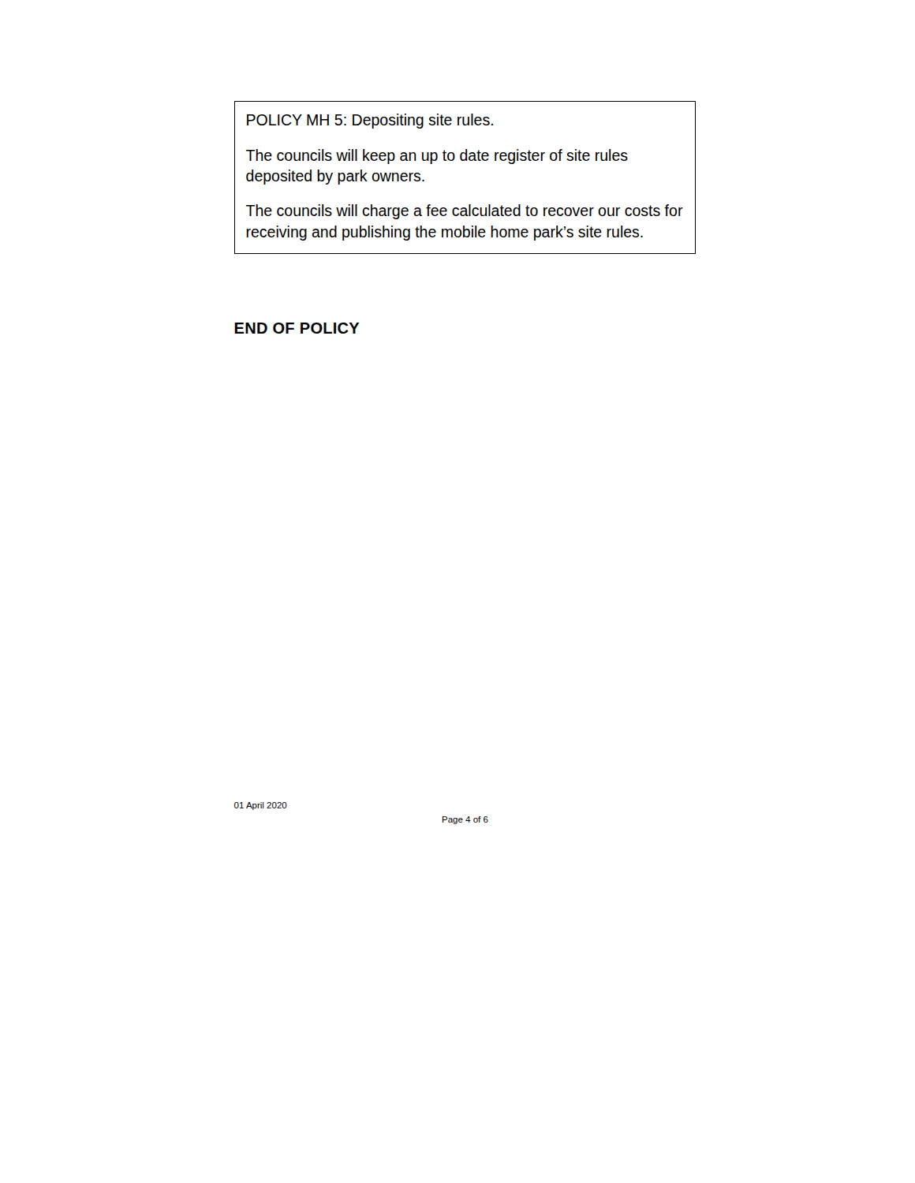POLICY MH 5: Depositing site rules.
The councils will keep an up to date register of site rules deposited by park owners.
The councils will charge a fee calculated to recover our costs for receiving and publishing the mobile home park’s site rules.
END OF POLICY
01 April 2020
Page 4 of 6